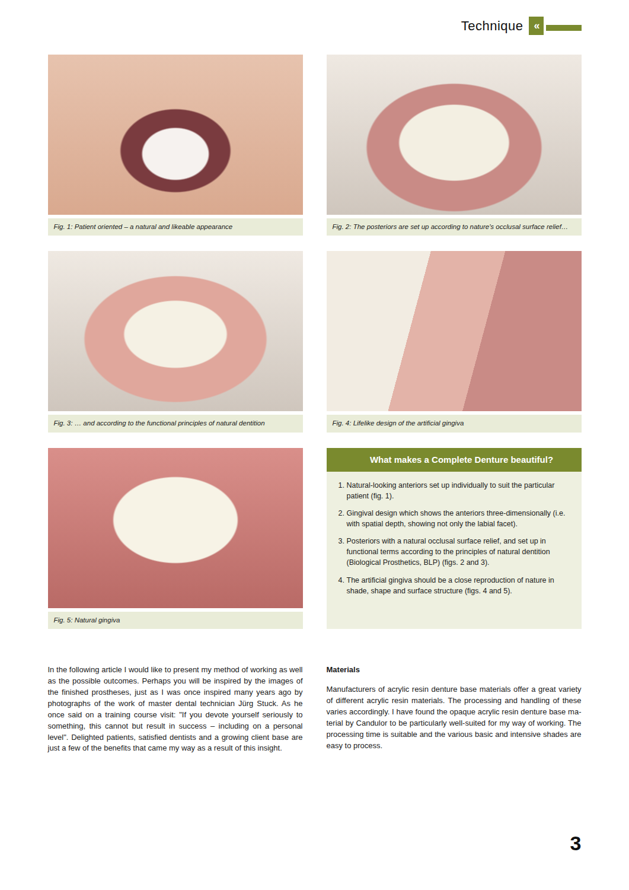Technique «
Fig. 1: Patient oriented – a natural and likeable appearance
Fig. 2: The posteriors are set up according to nature's occlusal surface relief…
Fig. 3: … and according to the functional principles of natural dentition
Fig. 4: Lifelike design of the artificial gingiva
Fig. 5: Natural gingiva
What makes a Complete Denture beautiful?
Natural-looking anteriors set up individually to suit the particular patient (fig. 1).
Gingival design which shows the anteriors three-dimensionally (i.e. with spatial depth, showing not only the labial facet).
Posteriors with a natural occlusal surface relief, and set up in functional terms according to the principles of natural dentition (Biological Prosthetics, BLP) (figs. 2 and 3).
The artificial gingiva should be a close reproduction of nature in shade, shape and surface structure (figs. 4 and 5).
In the following article I would like to present my method of working as well as the possible outcomes. Perhaps you will be inspired by the images of the finished prostheses, just as I was once inspired many years ago by photographs of the work of master dental technician Jürg Stuck. As he once said on a training course visit: "If you devote yourself seriously to something, this cannot but result in success – including on a personal level". Delighted patients, satisfied dentists and a growing client base are just a few of the benefits that came my way as a result of this insight.
Materials
Manufacturers of acrylic resin denture base materials offer a great variety of different acrylic resin materials. The processing and handling of these varies accordingly. I have found the opaque acrylic resin denture base material by Candulor to be particularly well-suited for my way of working. The processing time is suitable and the various basic and intensive shades are easy to process.
3